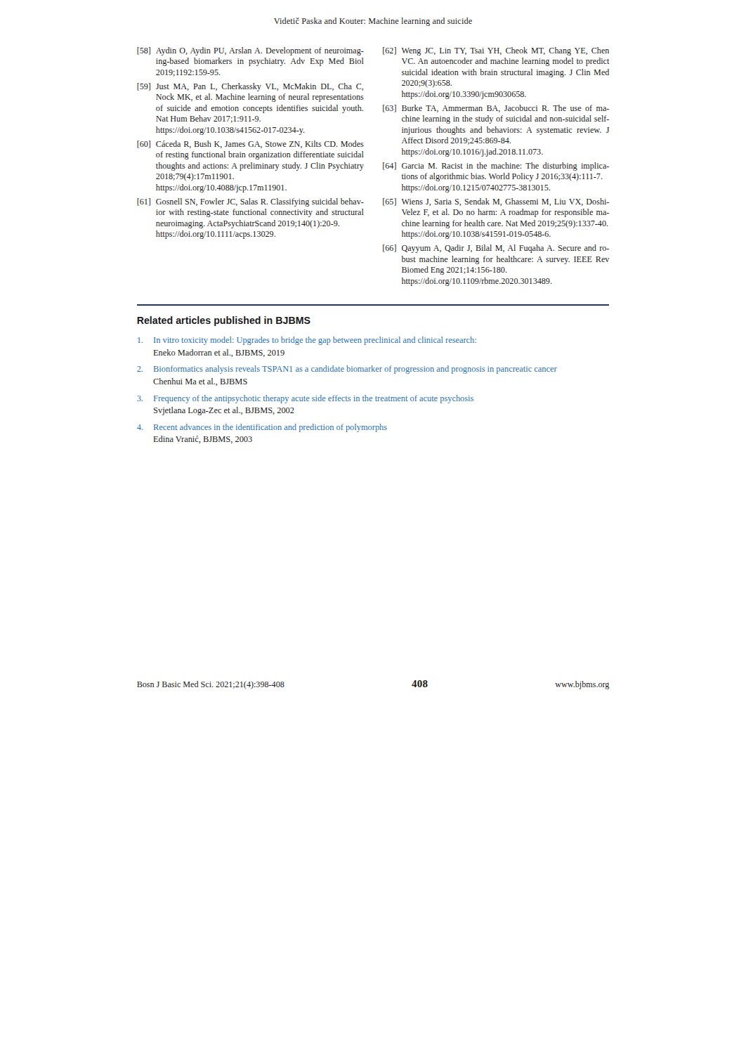Videtič Paska and Kouter: Machine learning and suicide
[58] Aydin O, Aydin PU, Arslan A. Development of neuroimaging-based biomarkers in psychiatry. Adv Exp Med Biol 2019;1192:159-95.
[59] Just MA, Pan L, Cherkassky VL, McMakin DL, Cha C, Nock MK, et al. Machine learning of neural representations of suicide and emotion concepts identifies suicidal youth. Nat Hum Behav 2017;1:911-9. https://doi.org/10.1038/s41562-017-0234-y.
[60] Cáceda R, Bush K, James GA, Stowe ZN, Kilts CD. Modes of resting functional brain organization differentiate suicidal thoughts and actions: A preliminary study. J Clin Psychiatry 2018;79(4):17m11901. https://doi.org/10.4088/jcp.17m11901.
[61] Gosnell SN, Fowler JC, Salas R. Classifying suicidal behavior with resting-state functional connectivity and structural neuroimaging. ActaPsychiatrScand 2019;140(1):20-9. https://doi.org/10.1111/acps.13029.
[62] Weng JC, Lin TY, Tsai YH, Cheok MT, Chang YE, Chen VC. An autoencoder and machine learning model to predict suicidal ideation with brain structural imaging. J Clin Med 2020;9(3):658. https://doi.org/10.3390/jcm9030658.
[63] Burke TA, Ammerman BA, Jacobucci R. The use of machine learning in the study of suicidal and non-suicidal self-injurious thoughts and behaviors: A systematic review. J Affect Disord 2019;245:869-84. https://doi.org/10.1016/j.jad.2018.11.073.
[64] Garcia M. Racist in the machine: The disturbing implications of algorithmic bias. World Policy J 2016;33(4):111-7. https://doi.org/10.1215/07402775-3813015.
[65] Wiens J, Saria S, Sendak M, Ghassemi M, Liu VX, Doshi-Velez F, et al. Do no harm: A roadmap for responsible machine learning for health care. Nat Med 2019;25(9):1337-40. https://doi.org/10.1038/s41591-019-0548-6.
[66] Qayyum A, Qadir J, Bilal M, Al Fuqaha A. Secure and robust machine learning for healthcare: A survey. IEEE Rev Biomed Eng 2021;14:156-180. https://doi.org/10.1109/rbme.2020.3013489.
Related articles published in BJBMS
1. In vitro toxicity model: Upgrades to bridge the gap between preclinical and clinical research: Eneko Madorran et al., BJBMS, 2019
2. Bionformatics analysis reveals TSPAN1 as a candidate biomarker of progression and prognosis in pancreatic cancer Chenhui Ma et al., BJBMS
3. Frequency of the antipsychotic therapy acute side effects in the treatment of acute psychosis Svjetlana Loga-Zec et al., BJBMS, 2002
4. Recent advances in the identification and prediction of polymorphs Edina Vranić, BJBMS, 2003
Bosn J Basic Med Sci. 2021;21(4):398-408
408
www.bjbms.org